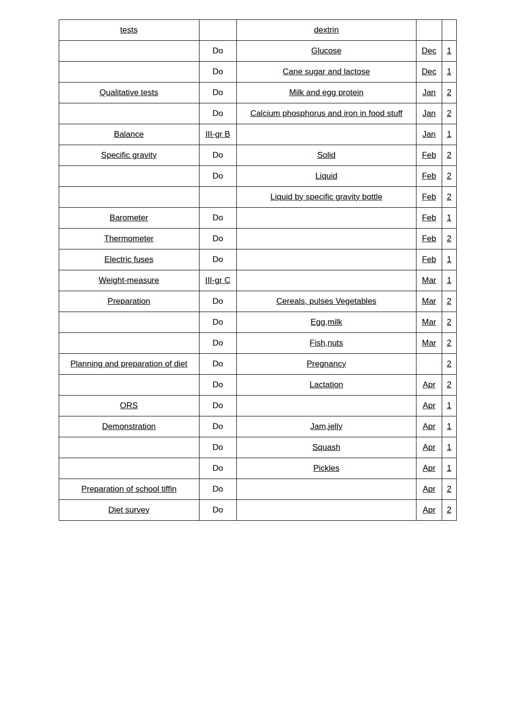| tests | | dextrin | | |
| | Do | Glucose | Dec | 1 |
| | Do | Cane sugar and lactose | Dec | 1 |
| Qualitative tests | Do | Milk and egg protein | Jan | 2 |
| | Do | Calcium phosphorus and iron in food stuff | Jan | 2 |
| Balance | III-gr B | | Jan | 1 |
| Specific gravity | Do | Solid | Feb | 2 |
| | Do | Liquid | Feb | 2 |
| | | Liquid by specific gravity bottle | Feb | 2 |
| Barometer | Do | | Feb | 1 |
| Thermometer | Do | | Feb | 2 |
| Electric fuses | Do | | Feb | 1 |
| Weight-measure | III-gr C | | Mar | 1 |
| Preparation | Do | Cereals, pulses Vegetables | Mar | 2 |
| | Do | Egg,milk | Mar | 2 |
| | Do | Fish,nuts | Mar | 2 |
| Planning and preparation of diet | Do | Pregnancy | | 2 |
| | Do | Lactation | Apr | 2 |
| ORS | Do | | Apr | 1 |
| Demonstration | Do | Jam,jelly | Apr | 1 |
| | Do | Squash | Apr | 1 |
| | Do | Pickles | Apr | 1 |
| Preparation of school tiffin | Do | | Apr | 2 |
| Diet survey | Do | | Apr | 2 |